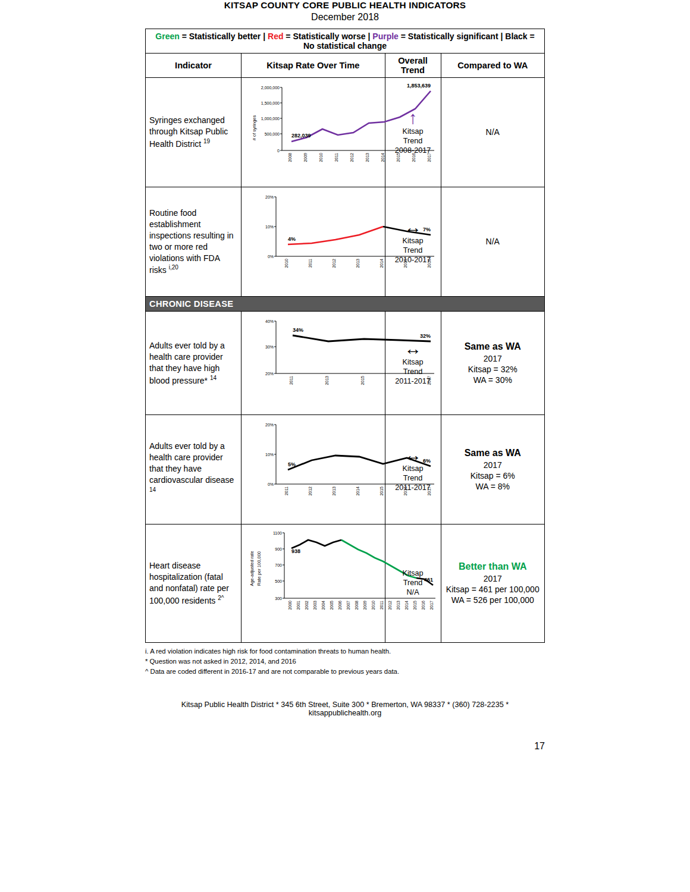KITSAP COUNTY CORE PUBLIC HEALTH INDICATORS
December 2018
| Green = Statistically better / Red = Statistically worse / Purple = Statistically significant / Black = No statistical change |
| Indicator | Kitsap Rate Over Time | Overall Trend | Compared to WA |
| Syringes exchanged through Kitsap Public Health District 19 | 2,000,000 1,500,000 1,000,000 500,000 0 # of syringes 282,039 1,853,639 2008 2009 2010 2011 2012 2013 2014 2015 2016 2017 | ↑ Kitsap Trend 2008-2017 | N/A |
| Routine food establishment inspections resulting in two or more red violations with FDA risks i,20 | 20% 10% 0% 4% 7% 2010 2011 2012 2013 2014 2015 2016 | ↔ Kitsap Trend 2010-2017 | N/A |
| CHRONIC DISEASE |
| Adults ever told by a health care provider that they have high blood pressure* 14 | 40% 30% 20% 34% 32% 2011 2013 2015 2017 | ↔ Kitsap Trend 2011-2017 | Same as WA 2017 Kitsap = 32% WA = 30% |
| Adults ever told by a health care provider that they have cardiovascular disease 14 | 20% 10% 0% 5% 6% 2011 2012 2013 2014 2015 2016 2017 | ↔ Kitsap Trend 2011-2017 | Same as WA 2017 Kitsap = 6% WA = 8% |
| Heart disease hospitalization (fatal and nonfatal) rate per 100,000 residents 2^ | 1100 900 700 500 300 Age-adjusted rate Rate per 100,000 938 461 2000 2001 2002 2003 2004 2005 2006 2007 2008 2009 2010 2011 2012 2013 2014 2015 2016 2017 | Kitsap Trend N/A | Better than WA 2017 Kitsap = 461 per 100,000 WA = 526 per 100,000 |
i. A red violation indicates high risk for food contamination threats to human health.
* Question was not asked in 2012, 2014, and 2016
^ Data are coded different in 2016-17 and are not comparable to previous years data.
Kitsap Public Health District * 345 6th Street, Suite 300 * Bremerton, WA 98337 * (360) 728-2235 * kitsappublichealth.org
17